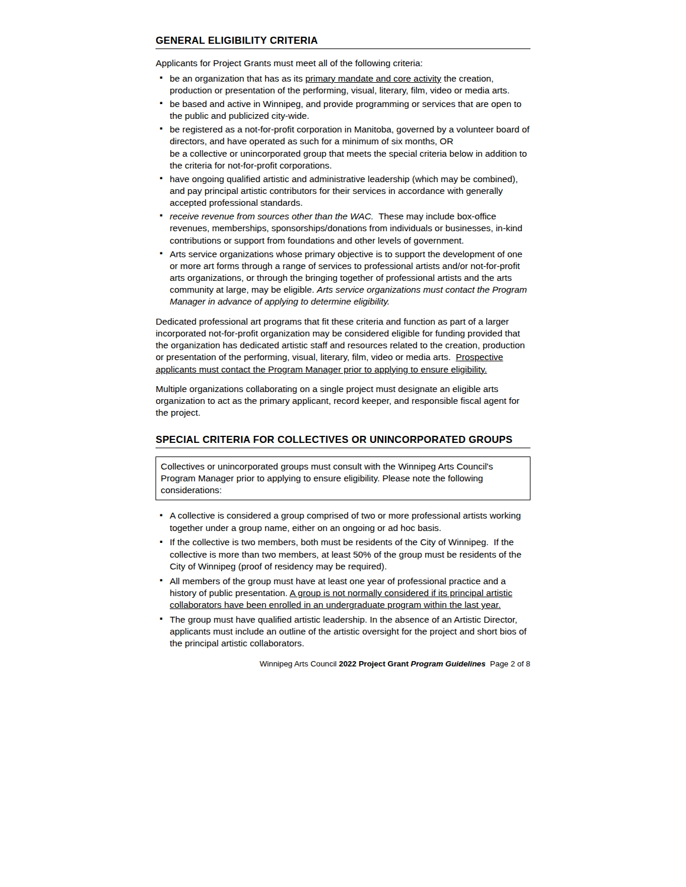General Eligibility Criteria
Applicants for Project Grants must meet all of the following criteria:
be an organization that has as its primary mandate and core activity the creation, production or presentation of the performing, visual, literary, film, video or media arts.
be based and active in Winnipeg, and provide programming or services that are open to the public and publicized city-wide.
be registered as a not-for-profit corporation in Manitoba, governed by a volunteer board of directors, and have operated as such for a minimum of six months, OR
be a collective or unincorporated group that meets the special criteria below in addition to the criteria for not-for-profit corporations.
have ongoing qualified artistic and administrative leadership (which may be combined), and pay principal artistic contributors for their services in accordance with generally accepted professional standards.
receive revenue from sources other than the WAC. These may include box-office revenues, memberships, sponsorships/donations from individuals or businesses, in-kind contributions or support from foundations and other levels of government.
Arts service organizations whose primary objective is to support the development of one or more art forms through a range of services to professional artists and/or not-for-profit arts organizations, or through the bringing together of professional artists and the arts community at large, may be eligible. Arts service organizations must contact the Program Manager in advance of applying to determine eligibility.
Dedicated professional art programs that fit these criteria and function as part of a larger incorporated not-for-profit organization may be considered eligible for funding provided that the organization has dedicated artistic staff and resources related to the creation, production or presentation of the performing, visual, literary, film, video or media arts. Prospective applicants must contact the Program Manager prior to applying to ensure eligibility.
Multiple organizations collaborating on a single project must designate an eligible arts organization to act as the primary applicant, record keeper, and responsible fiscal agent for the project.
Special Criteria for Collectives or Unincorporated Groups
Collectives or unincorporated groups must consult with the Winnipeg Arts Council's Program Manager prior to applying to ensure eligibility. Please note the following considerations:
A collective is considered a group comprised of two or more professional artists working together under a group name, either on an ongoing or ad hoc basis.
If the collective is two members, both must be residents of the City of Winnipeg. If the collective is more than two members, at least 50% of the group must be residents of the City of Winnipeg (proof of residency may be required).
All members of the group must have at least one year of professional practice and a history of public presentation. A group is not normally considered if its principal artistic collaborators have been enrolled in an undergraduate program within the last year.
The group must have qualified artistic leadership. In the absence of an Artistic Director, applicants must include an outline of the artistic oversight for the project and short bios of the principal artistic collaborators.
Winnipeg Arts Council 2022 Project Grant Program Guidelines Page 2 of 8